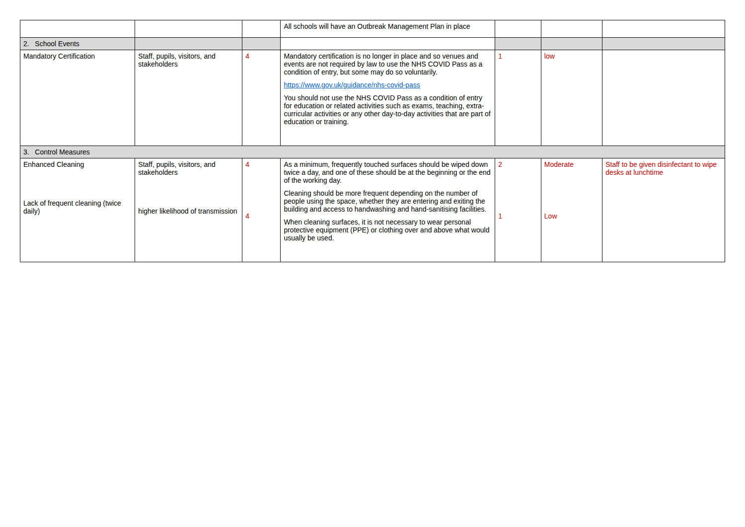| | | | All schools will have an Outbreak Management Plan in place | | | |
| 2. School Events | | | | | | |
| Mandatory Certification | Staff, pupils, visitors, and stakeholders | 4 | Mandatory certification is no longer in place and so venues and events are not required by law to use the NHS COVID Pass as a condition of entry, but some may do so voluntarily. https://www.gov.uk/guidance/nhs-covid-pass You should not use the NHS COVID Pass as a condition of entry for education or related activities such as exams, teaching, extra-curricular activities or any other day-to-day activities that are part of education or training. | 1 | low | |
| 3. Control Measures |
| Enhanced Cleaning Lack of frequent cleaning (twice daily) | Staff, pupils, visitors, and stakeholders higher likelihood of transmission | 4 4 | As a minimum, frequently touched surfaces should be wiped down twice a day, and one of these should be at the beginning or the end of the working day. Cleaning should be more frequent depending on the number of people using the space, whether they are entering and exiting the building and access to handwashing and hand-sanitising facilities. When cleaning surfaces, it is not necessary to wear personal protective equipment (PPE) or clothing over and above what would usually be used. | 2 1 | Moderate Low | Staff to be given disinfectant to wipe desks at lunchtime |